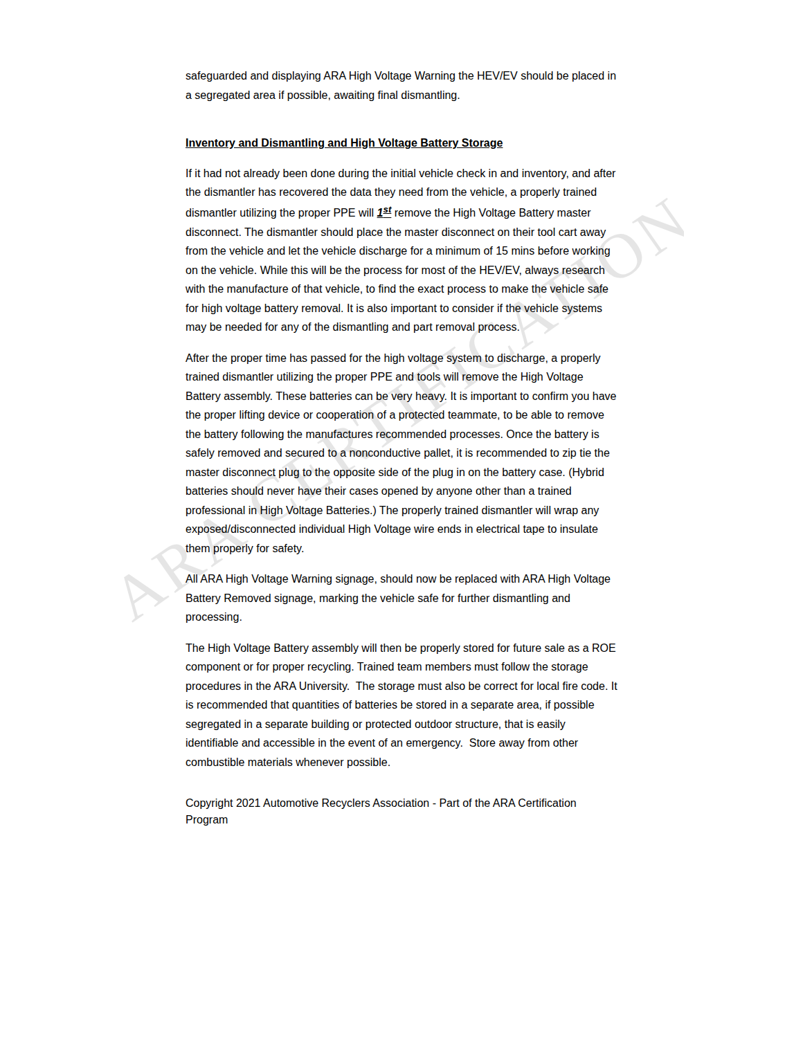ARA CERTIFICATION
safeguarded and displaying ARA High Voltage Warning the HEV/EV should be placed in a segregated area if possible, awaiting final dismantling.
Inventory and Dismantling and High Voltage Battery Storage
If it had not already been done during the initial vehicle check in and inventory, and after the dismantler has recovered the data they need from the vehicle, a properly trained dismantler utilizing the proper PPE will 1st remove the High Voltage Battery master disconnect. The dismantler should place the master disconnect on their tool cart away from the vehicle and let the vehicle discharge for a minimum of 15 mins before working on the vehicle. While this will be the process for most of the HEV/EV, always research with the manufacture of that vehicle, to find the exact process to make the vehicle safe for high voltage battery removal. It is also important to consider if the vehicle systems may be needed for any of the dismantling and part removal process.
After the proper time has passed for the high voltage system to discharge, a properly trained dismantler utilizing the proper PPE and tools will remove the High Voltage Battery assembly. These batteries can be very heavy. It is important to confirm you have the proper lifting device or cooperation of a protected teammate, to be able to remove the battery following the manufactures recommended processes. Once the battery is safely removed and secured to a nonconductive pallet, it is recommended to zip tie the master disconnect plug to the opposite side of the plug in on the battery case. (Hybrid batteries should never have their cases opened by anyone other than a trained professional in High Voltage Batteries.) The properly trained dismantler will wrap any exposed/disconnected individual High Voltage wire ends in electrical tape to insulate them properly for safety.
All ARA High Voltage Warning signage, should now be replaced with ARA High Voltage Battery Removed signage, marking the vehicle safe for further dismantling and processing.
The High Voltage Battery assembly will then be properly stored for future sale as a ROE component or for proper recycling. Trained team members must follow the storage procedures in the ARA University. The storage must also be correct for local fire code. It is recommended that quantities of batteries be stored in a separate area, if possible segregated in a separate building or protected outdoor structure, that is easily identifiable and accessible in the event of an emergency. Store away from other combustible materials whenever possible.
Copyright 2021 Automotive Recyclers Association - Part of the ARA Certification Program